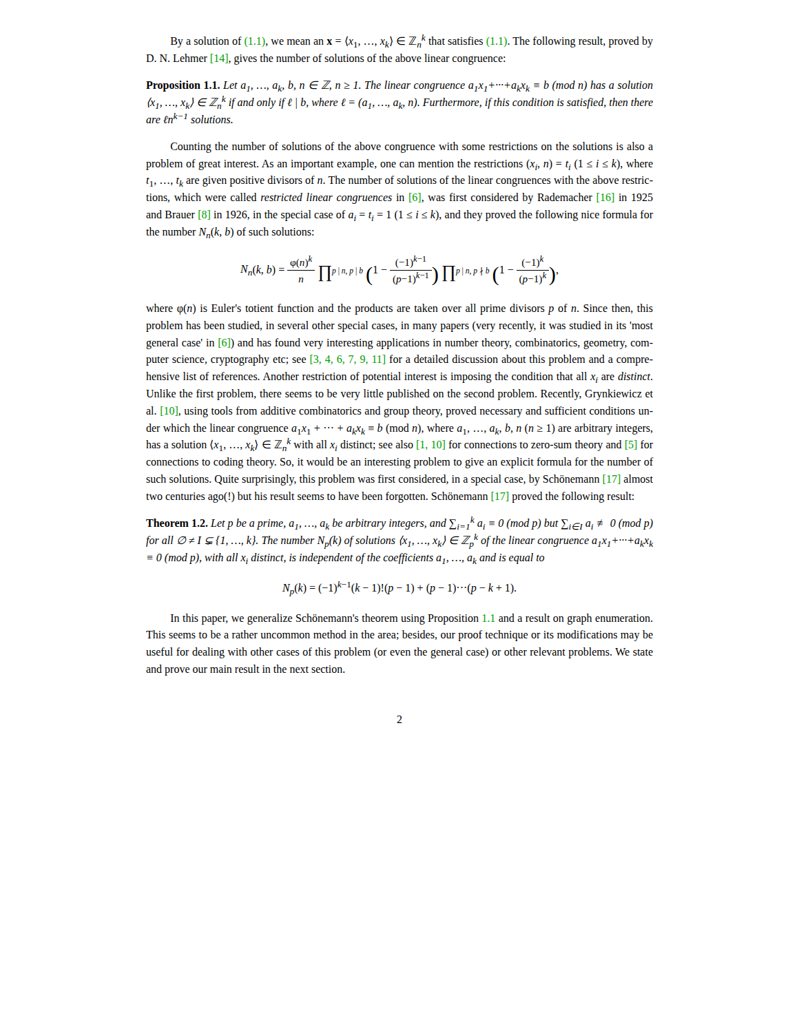By a solution of (1.1), we mean an x = ⟨x1, …, xk⟩ ∈ ℤnk that satisfies (1.1). The following result, proved by D. N. Lehmer [14], gives the number of solutions of the above linear congruence:
Proposition 1.1. Let a1, …, ak, b, n ∈ ℤ, n ≥ 1. The linear congruence a1x1+···+akxk ≡ b (mod n) has a solution ⟨x1, …, xk⟩ ∈ ℤnk if and only if ℓ | b, where ℓ = (a1, …, ak, n). Furthermore, if this condition is satisfied, then there are ℓnk−1 solutions.
Counting the number of solutions of the above congruence with some restrictions on the solutions is also a problem of great interest. As an important example, one can mention the restrictions (xi, n) = ti (1 ≤ i ≤ k), where t1, …, tk are given positive divisors of n. The number of solutions of the linear congruences with the above restrictions, which were called restricted linear congruences in [6], was first considered by Rademacher [16] in 1925 and Brauer [8] in 1926, in the special case of ai = ti = 1 (1 ≤ i ≤ k), and they proved the following nice formula for the number Nn(k, b) of such solutions:
Nn(k, b) = φ(n)k n ∏ p | n, p | b (1 − (−1)k−1(p−1)k−1) ∏ p | n, p ∤ b (1 − (−1)k(p−1)k),
where φ(n) is Euler's totient function and the products are taken over all prime divisors p of n. Since then, this problem has been studied, in several other special cases, in many papers (very recently, it was studied in its 'most general case' in [6]) and has found very interesting applications in number theory, combinatorics, geometry, computer science, cryptography etc; see [3, 4, 6, 7, 9, 11] for a detailed discussion about this problem and a comprehensive list of references. Another restriction of potential interest is imposing the condition that all xi are distinct. Unlike the first problem, there seems to be very little published on the second problem. Recently, Grynkiewicz et al. [10], using tools from additive combinatorics and group theory, proved necessary and sufficient conditions under which the linear congruence a1x1 + ··· + akxk ≡ b (mod n), where a1, …, ak, b, n (n ≥ 1) are arbitrary integers, has a solution ⟨x1, …, xk⟩ ∈ ℤnk with all xi distinct; see also [1, 10] for connections to zero-sum theory and [5] for connections to coding theory. So, it would be an interesting problem to give an explicit formula for the number of such solutions. Quite surprisingly, this problem was first considered, in a special case, by Schönemann [17] almost two centuries ago(!) but his result seems to have been forgotten. Schönemann [17] proved the following result:
Theorem 1.2. Let p be a prime, a1, …, ak be arbitrary integers, and ∑i=1k ai ≡ 0 (mod p) but ∑i∈I ai ≢ 0 (mod p) for all ∅ ≠ I ⊊ {1, …, k}. The number Np(k) of solutions ⟨x1, …, xk⟩ ∈ ℤpk of the linear congruence a1x1+···+akxk ≡ 0 (mod p), with all xi distinct, is independent of the coefficients a1, …, ak and is equal to
Np(k) = (−1)k−1(k − 1)!(p − 1) + (p − 1)···(p − k + 1).
In this paper, we generalize Schönemann's theorem using Proposition 1.1 and a result on graph enumeration. This seems to be a rather uncommon method in the area; besides, our proof technique or its modifications may be useful for dealing with other cases of this problem (or even the general case) or other relevant problems. We state and prove our main result in the next section.
2